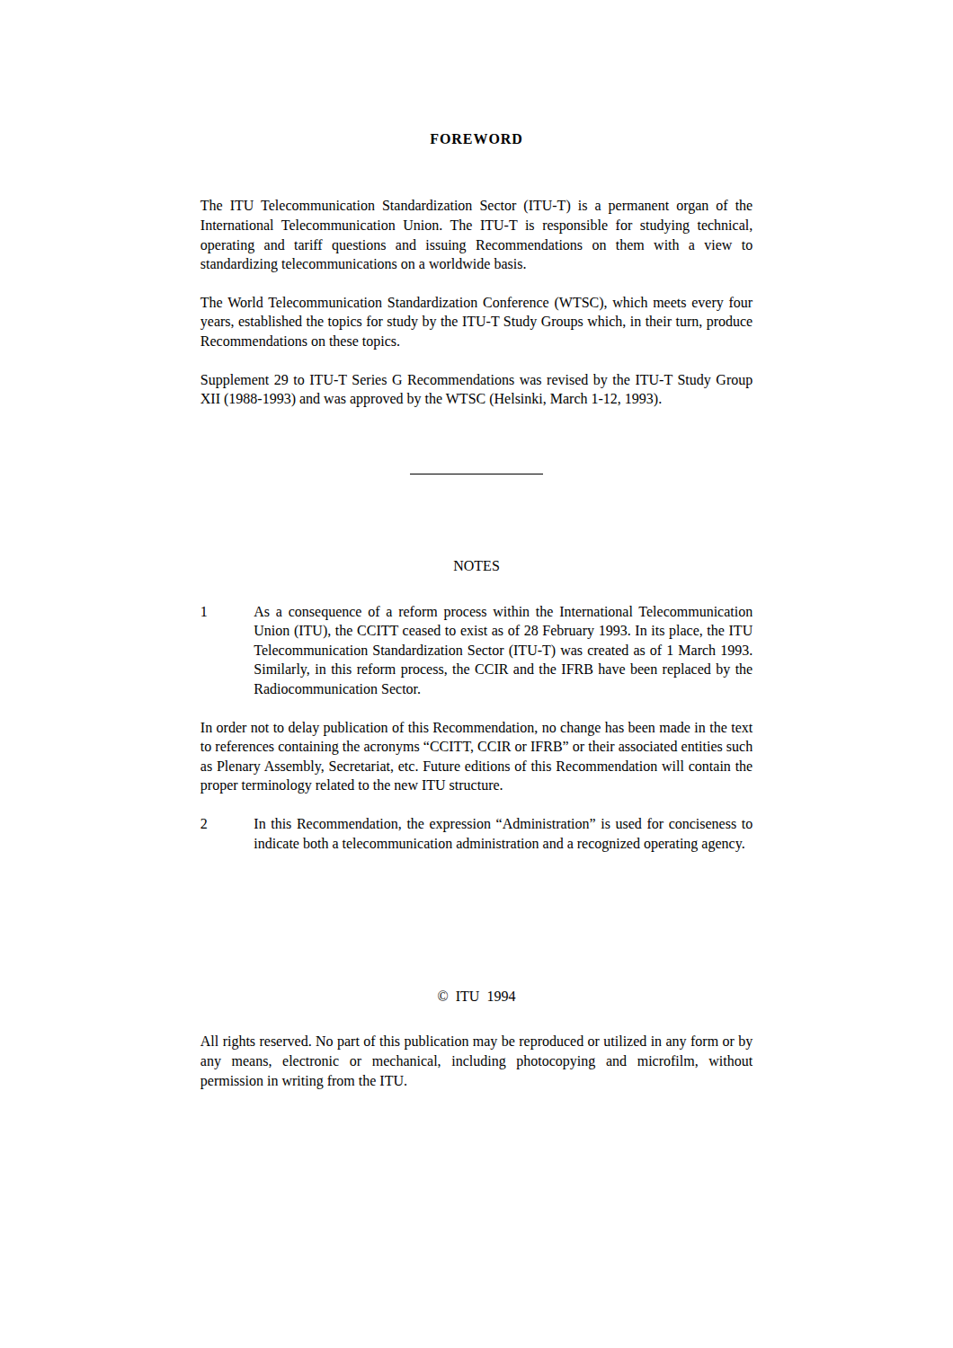FOREWORD
The ITU Telecommunication Standardization Sector (ITU-T) is a permanent organ of the International Telecom­munication Union. The ITU-T is responsible for studying technical, operating and tariff questions and issuing Recommendations on them with a view to standardizing telecommunications on a worldwide basis.
The World Telecommunication Standardization Conference (WTSC), which meets every four years, established the topics for study by the ITU-T Study Groups which, in their turn, produce Recommendations on these topics.
Supplement 29 to ITU-T Series G Recommendations was revised by the ITU-T Study Group XII (1988-1993) and was approved by the WTSC (Helsinki, March 1-12, 1993).
NOTES
1
As a consequence of a reform process within the International Telecommunication Union (ITU), the CCITT ceased to exist as of 28 February 1993. In its place, the ITU Telecommunication Standardization Sector (ITU-T) was created as of 1 March 1993. Similarly, in this reform process, the CCIR and the IFRB have been replaced by the Radiocommunication Sector.
In order not to delay publication of this Recommendation, no change has been made in the text to references containing the acronyms “CCITT, CCIR or IFRB” or their associated entities such as Plenary Assembly, Secretariat, etc. Future editions of this Recommendation will contain the proper terminology related to the new ITU structure.
2
In this Recommendation, the expression “Administration” is used for conciseness to indicate both a telecommunication administration and a recognized operating agency.
© ITU 1994
All rights reserved. No part of this publication may be reproduced or utilized in any form or by any means, electronic or mechanical, including photocopying and microfilm, without permission in writing from the ITU.